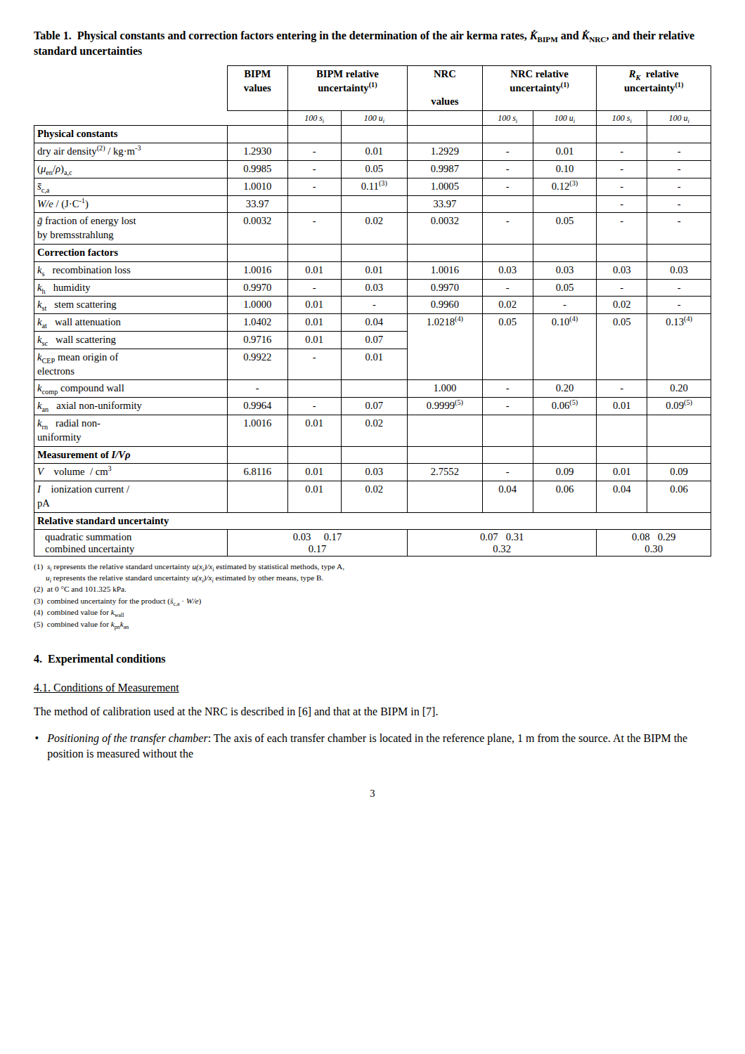Table 1. Physical constants and correction factors entering in the determination of the air kerma rates, K̇BIPM and K̇NRC, and their relative standard uncertainties
| | BIPM values | BIPM relative uncertainty (1) | NRC values | NRC relative uncertainty (1) | R K relative uncertainty (1) |
| --- | --- | --- | --- | --- | --- |
| | 100 s i | 100 u i | | 100 s i | 100 u i | 100 s i | 100 u i |
| Physical constants | | | | | | | | |
| dry air density (2) / kg·m -3 | 1.2930 | - | 0.01 | 1.2929 | - | 0.01 | - | - |
| ( μ en / ρ ) a,c | 0.9985 | - | 0.05 | 0.9987 | - | 0.10 | - | - |
| s̄ c,a | 1.0010 | - | 0.11 (3) | 1.0005 | - | 0.12 (3) | - | - |
| W/e / (J·C -1 ) | 33.97 | | | 33.97 | | | - | - |
| ḡ fraction of energy lost by bremsstrahlung | 0.0032 | - | 0.02 | 0.0032 | - | 0.05 | - | - |
| Correction factors | | | | | | | | |
| k s recombination loss | 1.0016 | 0.01 | 0.01 | 1.0016 | 0.03 | 0.03 | 0.03 | 0.03 |
| k h humidity | 0.9970 | - | 0.03 | 0.9970 | - | 0.05 | - | - |
| k st stem scattering | 1.0000 | 0.01 | - | 0.9960 | 0.02 | - | 0.02 | - |
| k at wall attenuation | 1.0402 | 0.01 | 0.04 | 1.0218 (4) | 0.05 | 0.10 (4) | 0.05 | 0.13 (4) |
| k sc wall scattering | 0.9716 | 0.01 | 0.07 |
| k CEP mean origin of electrons | 0.9922 | - | 0.01 |
| k comp compound wall | - | | | 1.000 | - | 0.20 | - | 0.20 |
| k an axial non-uniformity | 0.9964 | - | 0.07 | 0.9999 (5) | - | 0.06 (5) | 0.01 | 0.09 (5) |
| k rn radial non- uniformity | 1.0016 | 0.01 | 0.02 | | | | | |
| Measurement of I/Vρ | | | | | | | | |
| V volume / cm 3 | 6.8116 | 0.01 | 0.03 | 2.7552 | - | 0.09 | 0.01 | 0.09 |
| I ionization current / pA | | 0.01 | 0.02 | | 0.04 | 0.06 | 0.04 | 0.06 |
| Relative standard uncertainty |
| quadratic summation combined uncertainty | 0.03 0.17 0.17 | 0.07 0.31 0.32 | 0.08 0.29 0.30 |
(1) si represents the relative standard uncertainty u(xi)/xi estimated by statistical methods, type A,
ui represents the relative standard uncertainty u(xi)/xi estimated by other means, type B.
(2) at 0 °C and 101.325 kPa.
(3) combined uncertainty for the product (s̄c,a · W/e)
(4) combined value for kwall
(5) combined value for kpnkan
4. Experimental conditions
4.1. Conditions of Measurement
The method of calibration used at the NRC is described in [6] and that at the BIPM in [7].
Positioning of the transfer chamber: The axis of each transfer chamber is located in the reference plane, 1 m from the source. At the BIPM the position is measured without the
3